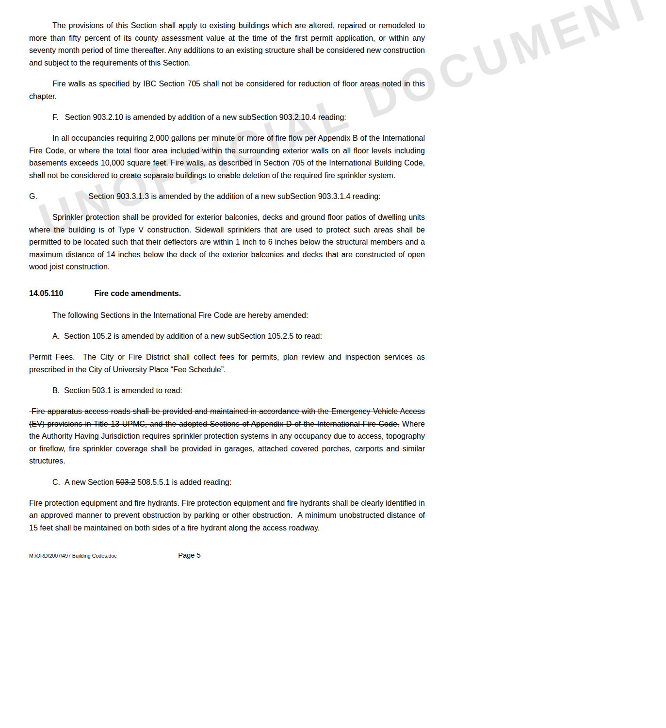UNOFFICIAL DOCUMENT
The provisions of this Section shall apply to existing buildings which are altered, repaired or remodeled to more than fifty percent of its county assessment value at the time of the first permit application, or within any seventy month period of time thereafter. Any additions to an existing structure shall be considered new construction and subject to the requirements of this Section.
Fire walls as specified by IBC Section 705 shall not be considered for reduction of floor areas noted in this chapter.
F. Section 903.2.10 is amended by addition of a new subSection 903.2.10.4 reading:
In all occupancies requiring 2,000 gallons per minute or more of fire flow per Appendix B of the International Fire Code, or where the total floor area included within the surrounding exterior walls on all floor levels including basements exceeds 10,000 square feet. Fire walls, as described in Section 705 of the International Building Code, shall not be considered to create separate buildings to enable deletion of the required fire sprinkler system.
G. Section 903.3.1.3 is amended by the addition of a new subSection 903.3.1.4 reading:
Sprinkler protection shall be provided for exterior balconies, decks and ground floor patios of dwelling units where the building is of Type V construction. Sidewall sprinklers that are used to protect such areas shall be permitted to be located such that their deflectors are within 1 inch to 6 inches below the structural members and a maximum distance of 14 inches below the deck of the exterior balconies and decks that are constructed of open wood joist construction.
14.05.110 Fire code amendments.
The following Sections in the International Fire Code are hereby amended:
A. Section 105.2 is amended by addition of a new subSection 105.2.5 to read:
Permit Fees. The City or Fire District shall collect fees for permits, plan review and inspection services as prescribed in the City of University Place “Fee Schedule”.
B. Section 503.1 is amended to read:
Fire apparatus access roads shall be provided and maintained in accordance with the Emergency Vehicle Access (EV) provisions in Title 13 UPMC, and the adopted Sections of Appendix D of the International Fire Code. Where the Authority Having Jurisdiction requires sprinkler protection systems in any occupancy due to access, topography or fireflow, fire sprinkler coverage shall be provided in garages, attached covered porches, carports and similar structures.
C. A new Section 503.2 508.5.5.1 is added reading:
Fire protection equipment and fire hydrants. Fire protection equipment and fire hydrants shall be clearly identified in an approved manner to prevent obstruction by parking or other obstruction. A minimum unobstructed distance of 15 feet shall be maintained on both sides of a fire hydrant along the access roadway.
M:\ORD\2007\497 Building Codes.doc Page 5